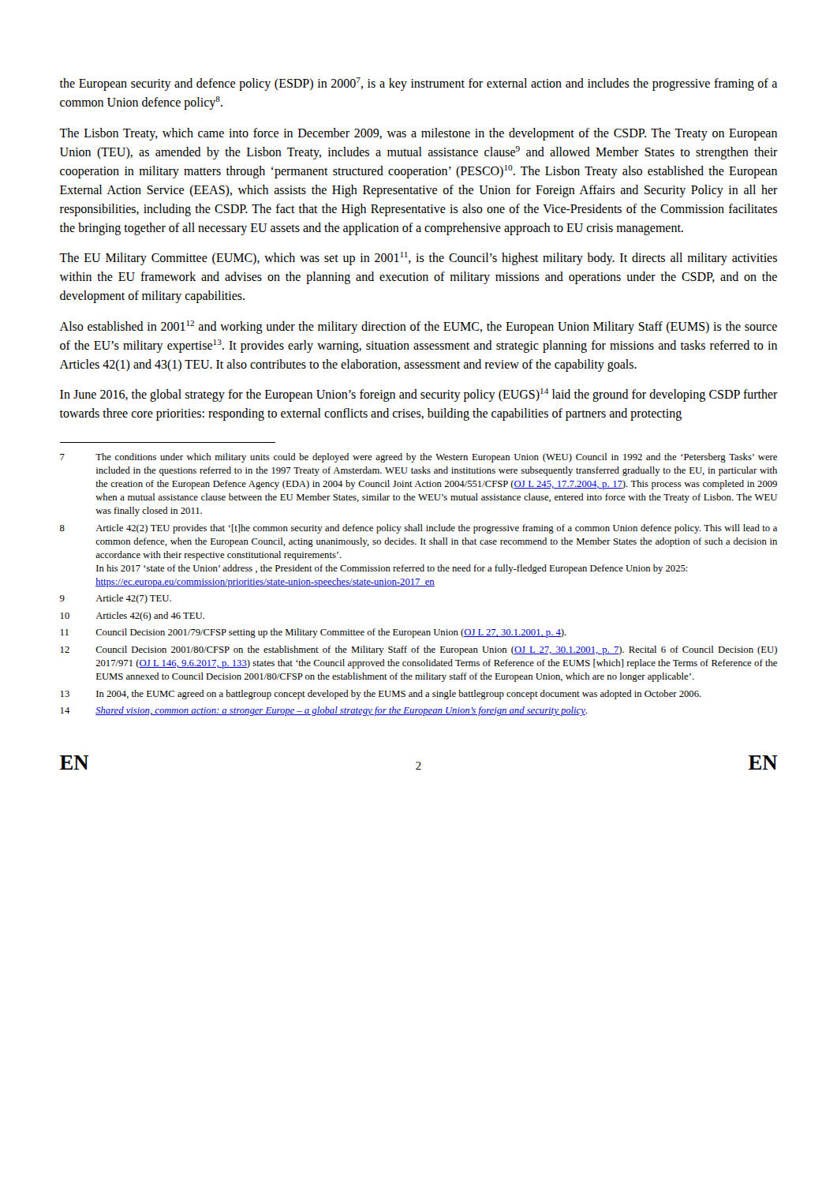the European security and defence policy (ESDP) in 20007, is a key instrument for external action and includes the progressive framing of a common Union defence policy8.
The Lisbon Treaty, which came into force in December 2009, was a milestone in the development of the CSDP. The Treaty on European Union (TEU), as amended by the Lisbon Treaty, includes a mutual assistance clause9 and allowed Member States to strengthen their cooperation in military matters through ‘permanent structured cooperation’ (PESCO)10. The Lisbon Treaty also established the European External Action Service (EEAS), which assists the High Representative of the Union for Foreign Affairs and Security Policy in all her responsibilities, including the CSDP. The fact that the High Representative is also one of the Vice-Presidents of the Commission facilitates the bringing together of all necessary EU assets and the application of a comprehensive approach to EU crisis management.
The EU Military Committee (EUMC), which was set up in 200111, is the Council’s highest military body. It directs all military activities within the EU framework and advises on the planning and execution of military missions and operations under the CSDP, and on the development of military capabilities.
Also established in 200112 and working under the military direction of the EUMC, the European Union Military Staff (EUMS) is the source of the EU’s military expertise13. It provides early warning, situation assessment and strategic planning for missions and tasks referred to in Articles 42(1) and 43(1) TEU. It also contributes to the elaboration, assessment and review of the capability goals.
In June 2016, the global strategy for the European Union’s foreign and security policy (EUGS)14 laid the ground for developing CSDP further towards three core priorities: responding to external conflicts and crises, building the capabilities of partners and protecting
| 7 | The conditions under which military units could be deployed were agreed by the Western European Union (WEU) Council in 1992 and the ‘Petersberg Tasks’ were included in the questions referred to in the 1997 Treaty of Amsterdam. WEU tasks and institutions were subsequently transferred gradually to the EU, in particular with the creation of the European Defence Agency (EDA) in 2004 by Council Joint Action 2004/551/CFSP ( OJ L 245, 17.7.2004, p. 17 ). This process was completed in 2009 when a mutual assistance clause between the EU Member States, similar to the WEU’s mutual assistance clause, entered into force with the Treaty of Lisbon. The WEU was finally closed in 2011. |
| 8 | Article 42(2) TEU provides that ‘[t]he common security and defence policy shall include the progressive framing of a common Union defence policy. This will lead to a common defence, when the European Council, acting unanimously, so decides. It shall in that case recommend to the Member States the adoption of such a decision in accordance with their respective constitutional requirements’. In his 2017 ‘state of the Union’ address , the President of the Commission referred to the need for a fully-fledged European Defence Union by 2025: https://ec.europa.eu/commission/priorities/state-union-speeches/state-union-2017_en |
| 9 | Article 42(7) TEU. |
| 10 | Articles 42(6) and 46 TEU. |
| 11 | Council Decision 2001/79/CFSP setting up the Military Committee of the European Union ( OJ L 27, 30.1.2001, p. 4 ). |
| 12 | Council Decision 2001/80/CFSP on the establishment of the Military Staff of the European Union ( OJ L 27, 30.1.2001, p. 7 ). Recital 6 of Council Decision (EU) 2017/971 ( OJ L 146, 9.6.2017, p. 133 ) states that ‘the Council approved the consolidated Terms of Reference of the EUMS [which] replace the Terms of Reference of the EUMS annexed to Council Decision 2001/80/CFSP on the establishment of the military staff of the European Union, which are no longer applicable’. |
| 13 | In 2004, the EUMC agreed on a battlegroup concept developed by the EUMS and a single battlegroup concept document was adopted in October 2006. |
| 14 | Shared vision, common action: a stronger Europe – a global strategy for the European Union’s foreign and security policy . |
EN 2 EN